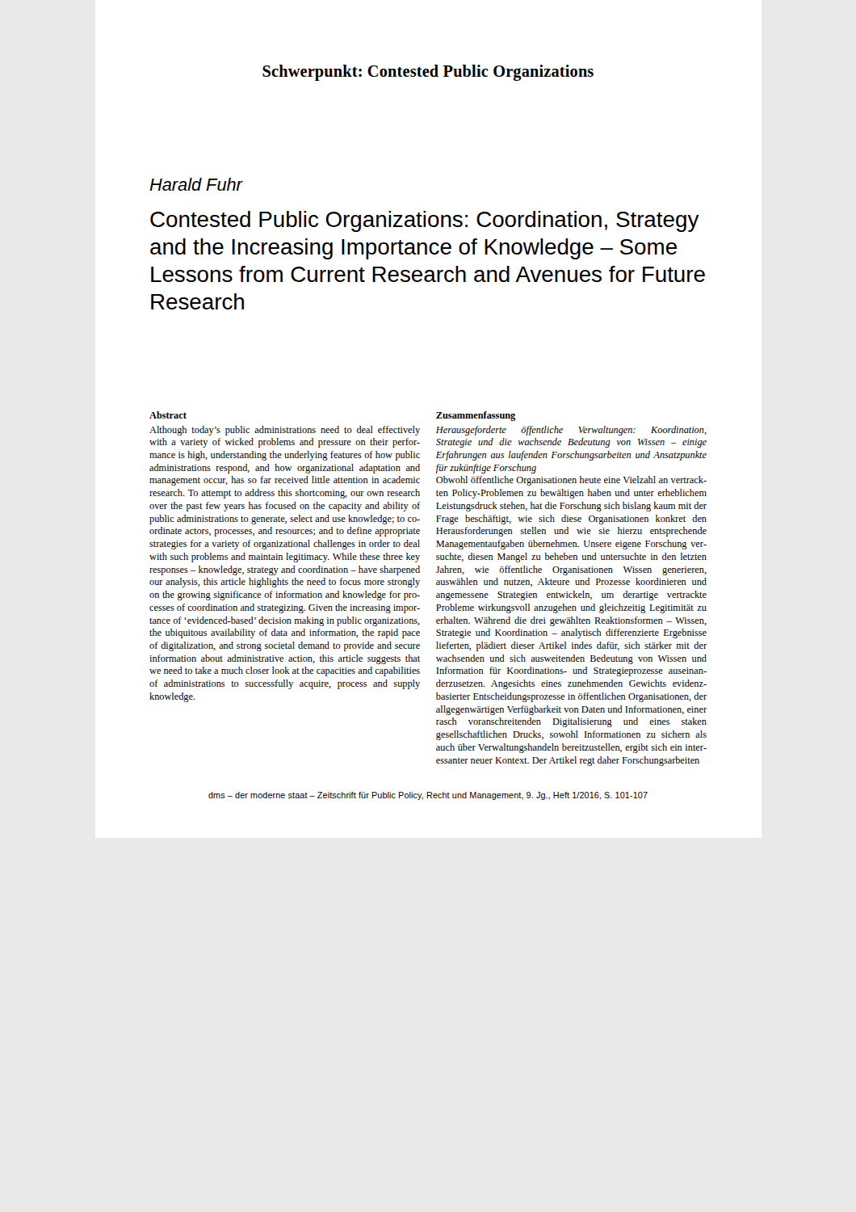Schwerpunkt: Contested Public Organizations
Harald Fuhr
Contested Public Organizations: Coordination, Strategy and the Increasing Importance of Knowledge – Some Lessons from Current Research and Avenues for Future Research
Abstract
Although today’s public administrations need to deal effectively with a variety of wicked problems and pressure on their performance is high, understanding the underlying features of how public administrations respond, and how organizational adaptation and management occur, has so far received little attention in academic research. To attempt to address this shortcoming, our own research over the past few years has focused on the capacity and ability of public administrations to generate, select and use knowledge; to coordinate actors, processes, and resources; and to define appropriate strategies for a variety of organizational challenges in order to deal with such problems and maintain legitimacy. While these three key responses – knowledge, strategy and coordination – have sharpened our analysis, this article highlights the need to focus more strongly on the growing significance of information and knowledge for processes of coordination and strategizing. Given the increasing importance of ‘evidenced-based’ decision making in public organizations, the ubiquitous availability of data and information, the rapid pace of digitalization, and strong societal demand to provide and secure information about administrative action, this article suggests that we need to take a much closer look at the capacities and capabilities of administrations to successfully acquire, process and supply knowledge.
Zusammenfassung
Herausgeforderte öffentliche Verwaltungen: Koordination, Strategie und die wachsende Bedeutung von Wissen – einige Erfahrungen aus laufenden Forschungsarbeiten und Ansatzpunkte für zukünftige Forschung
Obwohl öffentliche Organisationen heute eine Vielzahl an vertrackten Policy-Problemen zu bewältigen haben und unter erheblichem Leistungsdruck stehen, hat die Forschung sich bislang kaum mit der Frage beschäftigt, wie sich diese Organisationen konkret den Herausforderungen stellen und wie sie hierzu entsprechende Managementaufgaben übernehmen. Unsere eigene Forschung versuchte, diesen Mangel zu beheben und untersuchte in den letzten Jahren, wie öffentliche Organisationen Wissen generieren, auswählen und nutzen, Akteure und Prozesse koordinieren und angemessene Strategien entwickeln, um derartige vertrackte Probleme wirkungsvoll anzugehen und gleichzeitig Legitimität zu erhalten. Während die drei gewählten Reaktionsformen – Wissen, Strategie und Koordination – analytisch differenzierte Ergebnisse lieferten, plädiert dieser Artikel indes dafür, sich stärker mit der wachsenden und sich ausweitenden Bedeutung von Wissen und Information für Koordinations- und Strategieprozesse auseinanderzusetzen. Angesichts eines zunehmenden Gewichts evidenz-basierter Entscheidungsprozesse in öffentlichen Organisationen, der allgegenwärtigen Verfügbarkeit von Daten und Informationen, einer rasch voranschreitenden Digitalisierung und eines staken gesellschaftlichen Drucks, sowohl Informationen zu sichern als auch über Verwaltungshandeln bereitzustellen, ergibt sich ein interessanter neuer Kontext. Der Artikel regt daher Forschungsarbeiten
dms – der moderne staat – Zeitschrift für Public Policy, Recht und Management, 9. Jg., Heft 1/2016, S. 101-107